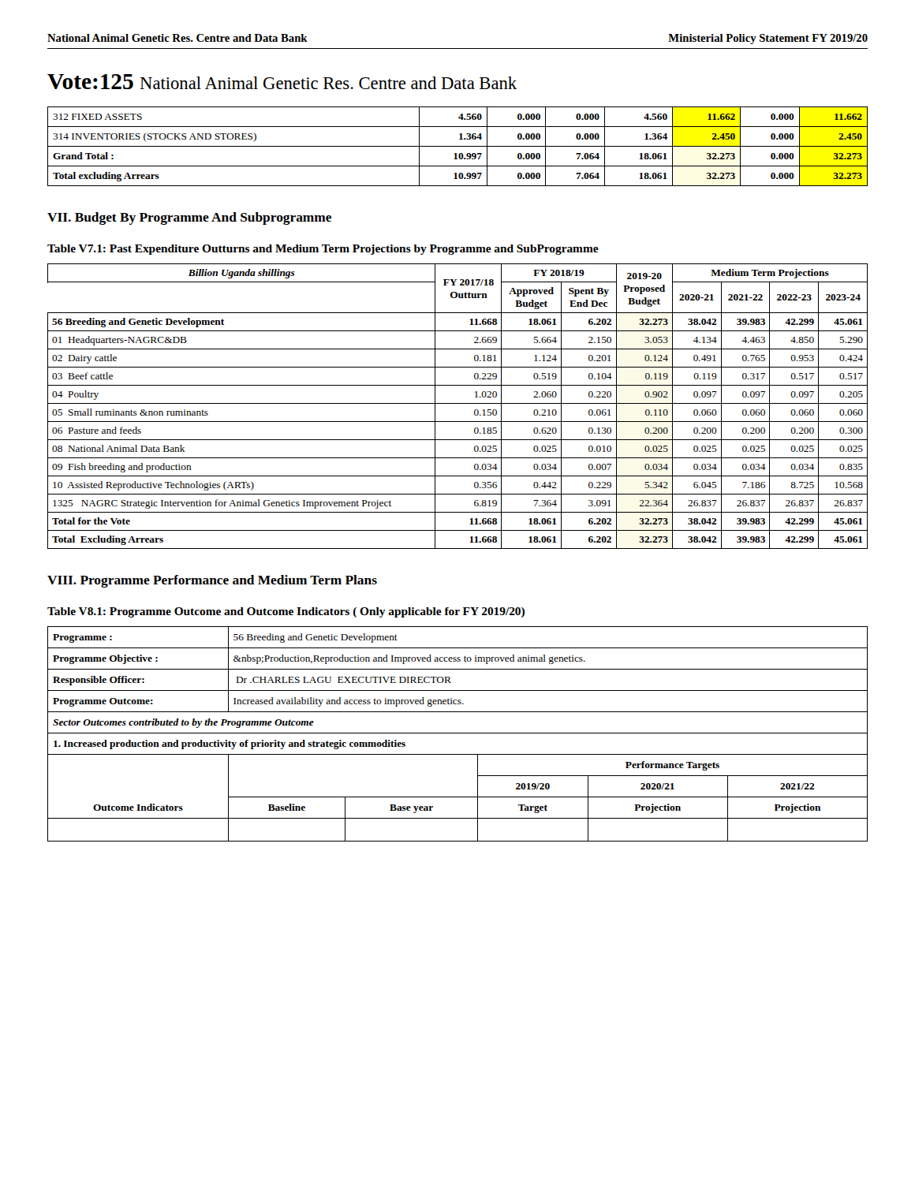National Animal Genetic Res. Centre and Data Bank
Ministerial Policy Statement FY 2019/20
Vote:125 National Animal Genetic Res. Centre and Data Bank
| 312 FIXED ASSETS | 4.560 | 0.000 | 0.000 | 4.560 | 11.662 | 0.000 | 11.662 |
| 314 INVENTORIES (STOCKS AND STORES) | 1.364 | 0.000 | 0.000 | 1.364 | 2.450 | 0.000 | 2.450 |
| Grand Total : | 10.997 | 0.000 | 7.064 | 18.061 | 32.273 | 0.000 | 32.273 |
| Total excluding Arrears | 10.997 | 0.000 | 7.064 | 18.061 | 32.273 | 0.000 | 32.273 |
VII. Budget By Programme And Subprogramme
Table V7.1: Past Expenditure Outturns and Medium Term Projections by Programme and SubProgramme
| Billion Uganda shillings | FY 2017/18 Outturn | FY 2018/19 | 2019-20 Proposed Budget | Medium Term Projections |
| --- | --- | --- | --- | --- |
| Approved Budget | Spent By End Dec | 2020-21 | 2021-22 | 2022-23 | 2023-24 |
| 56 Breeding and Genetic Development | 11.668 | 18.061 | 6.202 | 32.273 | 38.042 | 39.983 | 42.299 | 45.061 |
| 01 Headquarters-NAGRC&DB | 2.669 | 5.664 | 2.150 | 3.053 | 4.134 | 4.463 | 4.850 | 5.290 |
| 02 Dairy cattle | 0.181 | 1.124 | 0.201 | 0.124 | 0.491 | 0.765 | 0.953 | 0.424 |
| 03 Beef cattle | 0.229 | 0.519 | 0.104 | 0.119 | 0.119 | 0.317 | 0.517 | 0.517 |
| 04 Poultry | 1.020 | 2.060 | 0.220 | 0.902 | 0.097 | 0.097 | 0.097 | 0.205 |
| 05 Small ruminants &non ruminants | 0.150 | 0.210 | 0.061 | 0.110 | 0.060 | 0.060 | 0.060 | 0.060 |
| 06 Pasture and feeds | 0.185 | 0.620 | 0.130 | 0.200 | 0.200 | 0.200 | 0.200 | 0.300 |
| 08 National Animal Data Bank | 0.025 | 0.025 | 0.010 | 0.025 | 0.025 | 0.025 | 0.025 | 0.025 |
| 09 Fish breeding and production | 0.034 | 0.034 | 0.007 | 0.034 | 0.034 | 0.034 | 0.034 | 0.835 |
| 10 Assisted Reproductive Technologies (ARTs) | 0.356 | 0.442 | 0.229 | 5.342 | 6.045 | 7.186 | 8.725 | 10.568 |
| 1325 NAGRC Strategic Intervention for Animal Genetics Improvement Project | 6.819 | 7.364 | 3.091 | 22.364 | 26.837 | 26.837 | 26.837 | 26.837 |
| Total for the Vote | 11.668 | 18.061 | 6.202 | 32.273 | 38.042 | 39.983 | 42.299 | 45.061 |
| Total Excluding Arrears | 11.668 | 18.061 | 6.202 | 32.273 | 38.042 | 39.983 | 42.299 | 45.061 |
VIII. Programme Performance and Medium Term Plans
Table V8.1: Programme Outcome and Outcome Indicators ( Only applicable for FY 2019/20)
| Programme : | 56 Breeding and Genetic Development |
| Programme Objective : | &nbsp;Production,Reproduction and Improved access to improved animal genetics. |
| Responsible Officer: | Dr .CHARLES LAGU EXECUTIVE DIRECTOR |
| Programme Outcome: | Increased availability and access to improved genetics. |
| Sector Outcomes contributed to by the Programme Outcome |
| 1. Increased production and productivity of priority and strategic commodities |
| | | Performance Targets |
| 2019/20 | 2020/21 | 2021/22 |
| Outcome Indicators | Baseline | Base year | Target | Projection | Projection |